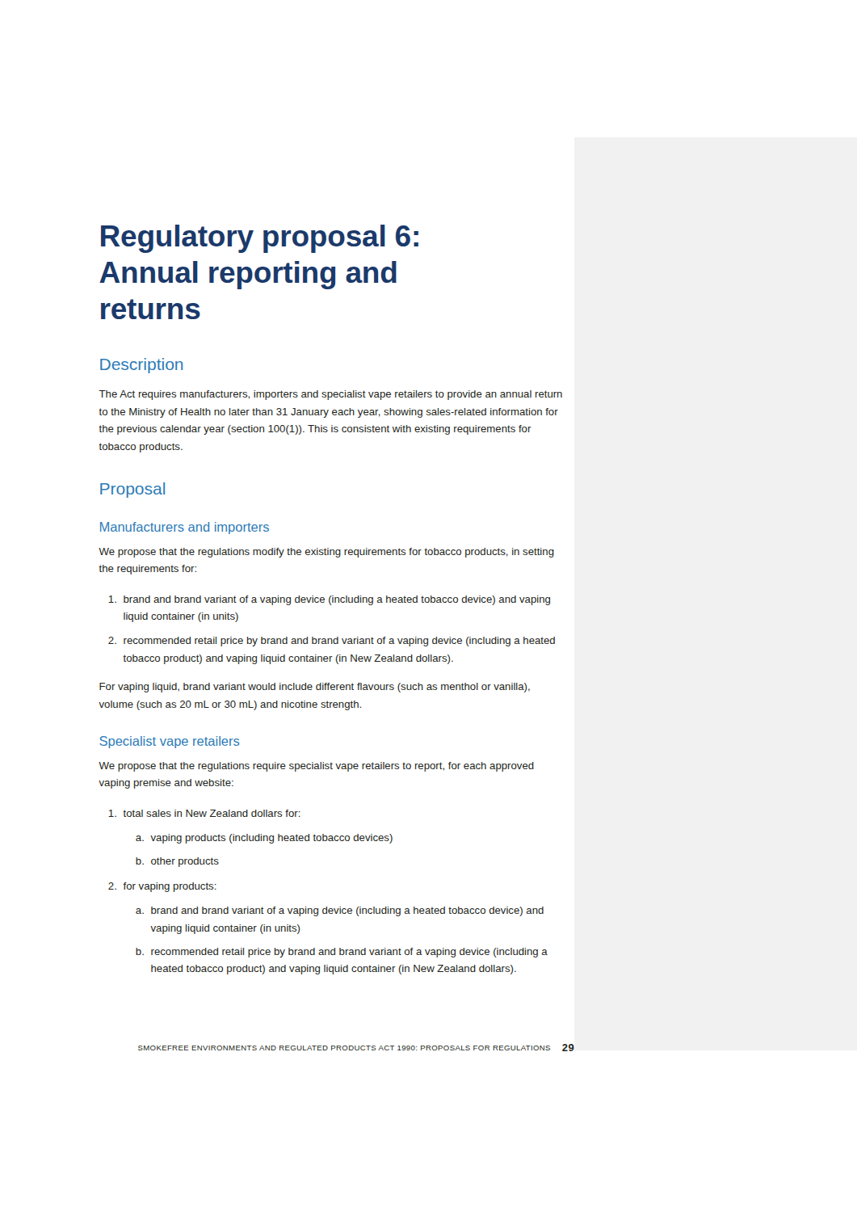Regulatory proposal 6:
Annual reporting and
returns
Description
The Act requires manufacturers, importers and specialist vape retailers to provide an annual return to the Ministry of Health no later than 31 January each year, showing sales-related information for the previous calendar year (section 100(1)). This is consistent with existing requirements for tobacco products.
Proposal
Manufacturers and importers
We propose that the regulations modify the existing requirements for tobacco products, in setting the requirements for:
brand and brand variant of a vaping device (including a heated tobacco device) and vaping liquid container (in units)
recommended retail price by brand and brand variant of a vaping device (including a heated tobacco product) and vaping liquid container (in New Zealand dollars).
For vaping liquid, brand variant would include different flavours (such as menthol or vanilla), volume (such as 20 mL or 30 mL) and nicotine strength.
Specialist vape retailers
We propose that the regulations require specialist vape retailers to report, for each approved vaping premise and website:
total sales in New Zealand dollars for:
vaping products (including heated tobacco devices)
other products
for vaping products:
brand and brand variant of a vaping device (including a heated tobacco device) and vaping liquid container (in units)
recommended retail price by brand and brand variant of a vaping device (including a heated tobacco product) and vaping liquid container (in New Zealand dollars).
SMOKEFREE ENVIRONMENTS AND REGULATED PRODUCTS ACT 1990: PROPOSALS FOR REGULATIONS29